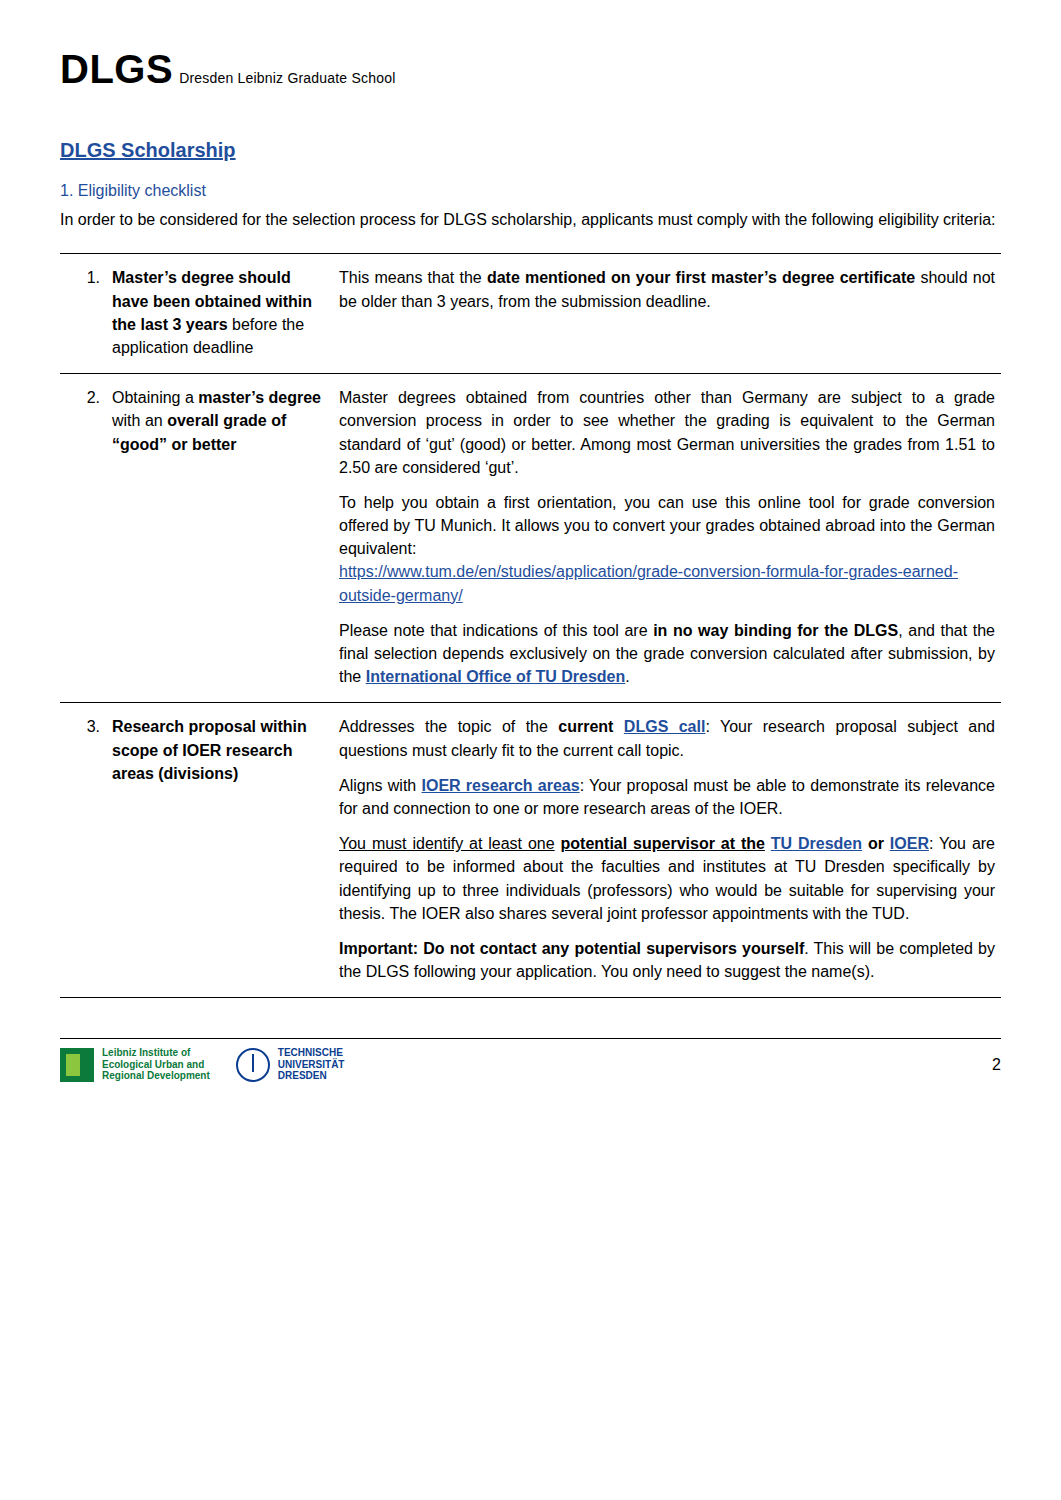DLGS Dresden Leibniz Graduate School
DLGS Scholarship
1. Eligibility checklist
In order to be considered for the selection process for DLGS scholarship, applicants must comply with the following eligibility criteria:
| 1. | Master’s degree should have been obtained within the last 3 years before the application deadline | This means that the date mentioned on your first master’s degree certificate should not be older than 3 years, from the submission deadline. |
| 2. | Obtaining a master’s degree with an overall grade of “good” or better | Master degrees obtained from countries other than Germany are subject to a grade conversion process in order to see whether the grading is equivalent to the German standard of ‘gut’ (good) or better. Among most German universities the grades from 1.51 to 2.50 are considered ‘gut’. To help you obtain a first orientation, you can use this online tool for grade conversion offered by TU Munich. It allows you to convert your grades obtained abroad into the German equivalent: https://www.tum.de/en/studies/application/grade-conversion-formula-for-grades-earned-outside-germany/ Please note that indications of this tool are in no way binding for the DLGS , and that the final selection depends exclusively on the grade conversion calculated after submission, by the International Office of TU Dresden . |
| 3. | Research proposal within scope of IOER research areas (divisions) | Addresses the topic of the current DLGS call : Your research proposal subject and questions must clearly fit to the current call topic. Aligns with IOER research areas : Your proposal must be able to demonstrate its relevance for and connection to one or more research areas of the IOER. You must identify at least one potential supervisor at the TU Dresden or IOER : You are required to be informed about the faculties and institutes at TU Dresden specifically by identifying up to three individuals (professors) who would be suitable for supervising your thesis. The IOER also shares several joint professor appointments with the TUD. Important: Do not contact any potential supervisors yourself . This will be completed by the DLGS following your application. You only need to suggest the name(s). |
Leibniz Institute of
Ecological Urban and
Regional Development
TECHNISCHE
UNIVERSITÄT
DRESDEN
2